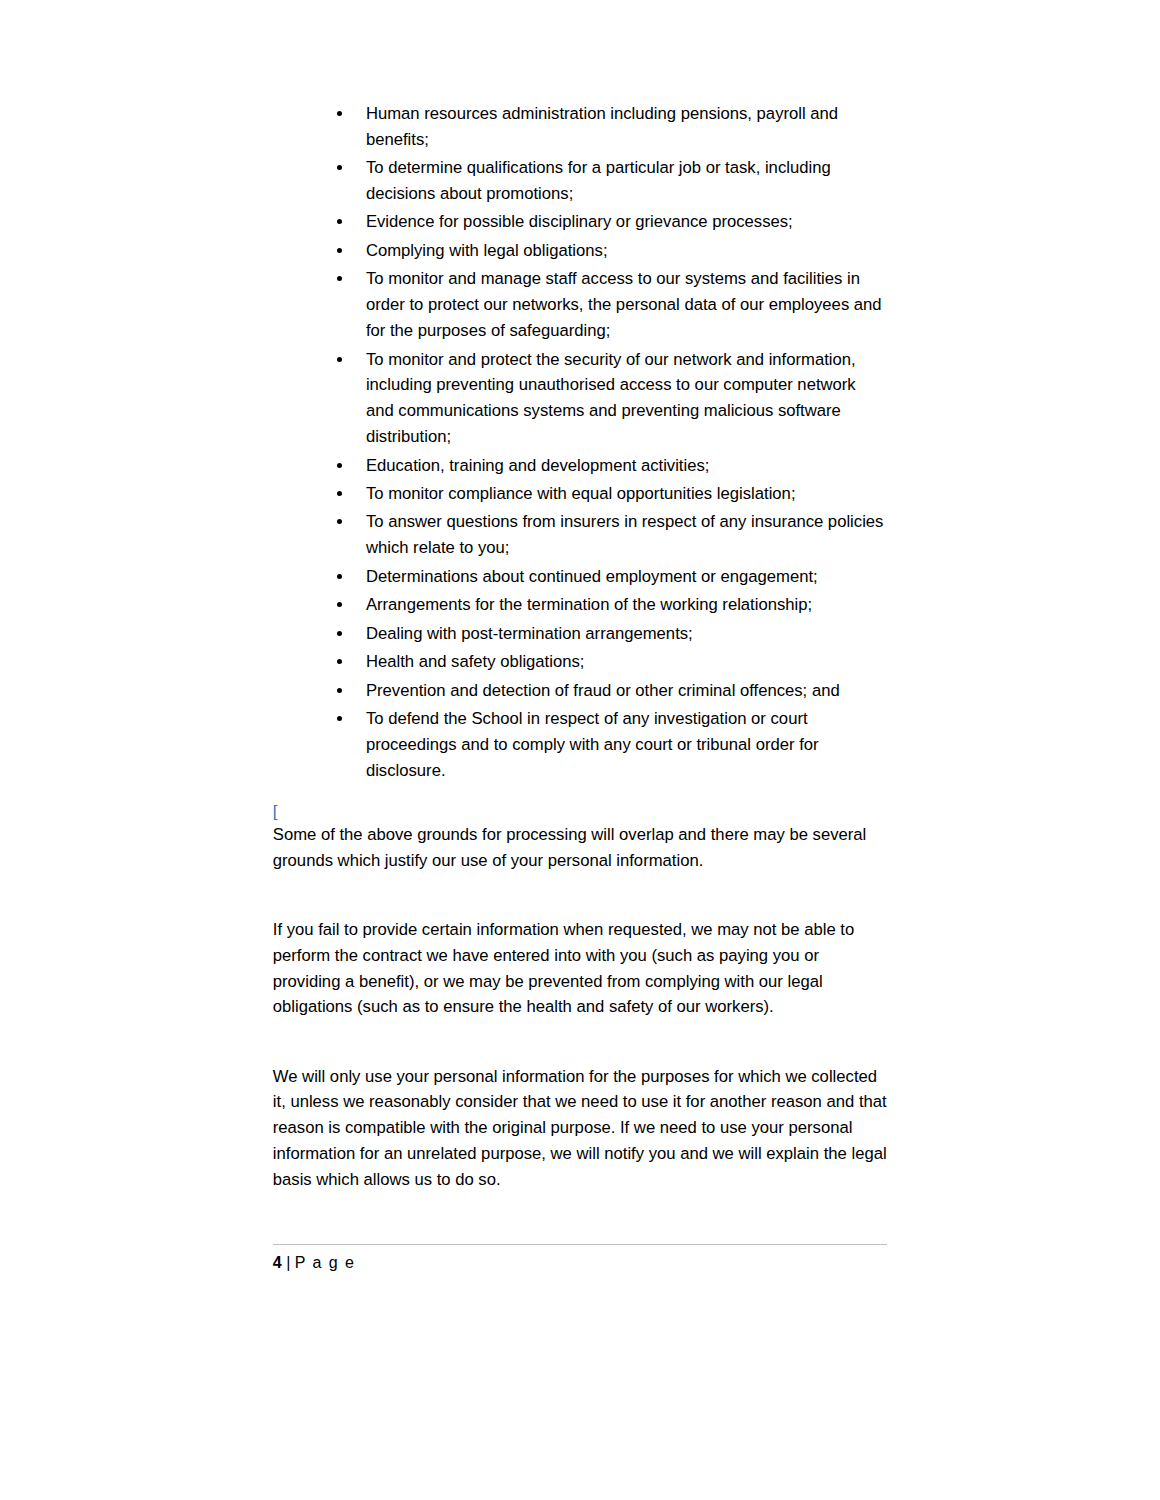Human resources administration including pensions, payroll and benefits;
To determine qualifications for a particular job or task, including decisions about promotions;
Evidence for possible disciplinary or grievance processes;
Complying with legal obligations;
To monitor and manage staff access to our systems and facilities in order to protect our networks, the personal data of our employees and for the purposes of safeguarding;
To monitor and protect the security of our network and information, including preventing unauthorised access to our computer network and communications systems and preventing malicious software distribution;
Education, training and development activities;
To monitor compliance with equal opportunities legislation;
To answer questions from insurers in respect of any insurance policies which relate to you;
Determinations about continued employment or engagement;
Arrangements for the termination of the working relationship;
Dealing with post-termination arrangements;
Health and safety obligations;
Prevention and detection of fraud or other criminal offences; and
To defend the School in respect of any investigation or court proceedings and to comply with any court or tribunal order for disclosure.
[
Some of the above grounds for processing will overlap and there may be several grounds which justify our use of your personal information.
If you fail to provide certain information when requested, we may not be able to perform the contract we have entered into with you (such as paying you or providing a benefit), or we may be prevented from complying with our legal obligations (such as to ensure the health and safety of our workers).
We will only use your personal information for the purposes for which we collected it, unless we reasonably consider that we need to use it for another reason and that reason is compatible with the original purpose. If we need to use your personal information for an unrelated purpose, we will notify you and we will explain the legal basis which allows us to do so.
4 | P a g e